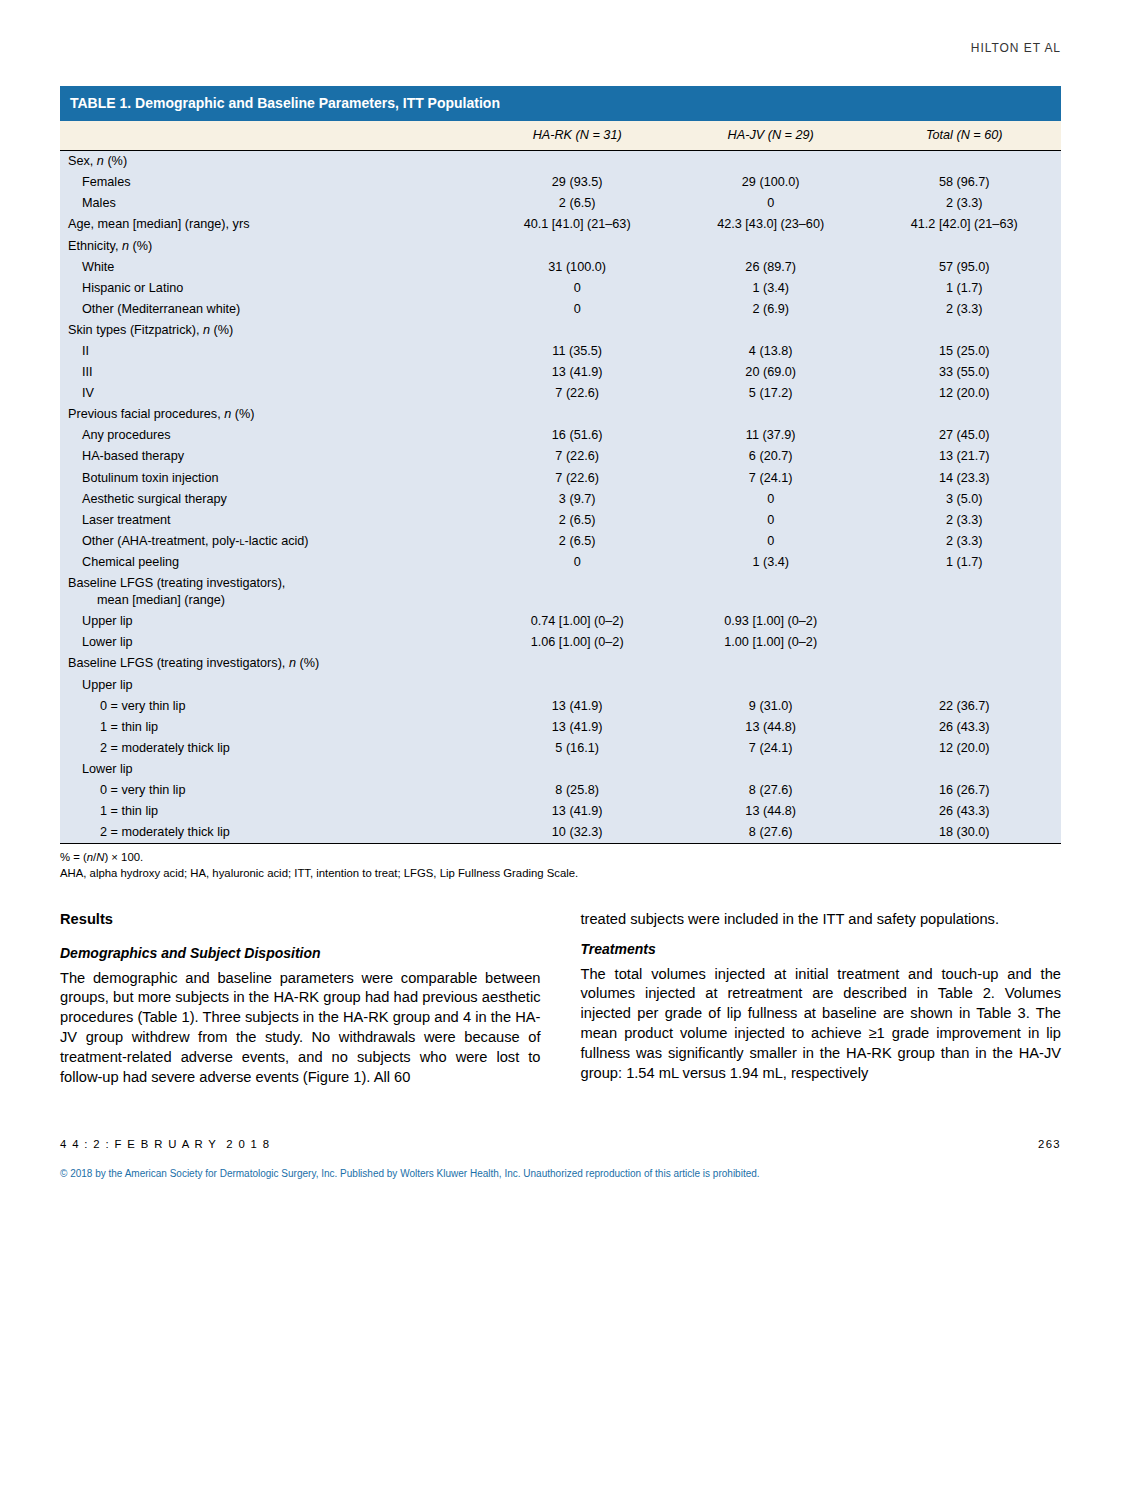HILTON ET AL
TABLE 1. Demographic and Baseline Parameters, ITT Population
| | HA-RK (N = 31) | HA-JV (N = 29) | Total (N = 60) |
| --- | --- | --- | --- |
| Sex, n (%) | | | |
| Females | 29 (93.5) | 29 (100.0) | 58 (96.7) |
| Males | 2 (6.5) | 0 | 2 (3.3) |
| Age, mean [median] (range), yrs | 40.1 [41.0] (21–63) | 42.3 [43.0] (23–60) | 41.2 [42.0] (21–63) |
| Ethnicity, n (%) | | | |
| White | 31 (100.0) | 26 (89.7) | 57 (95.0) |
| Hispanic or Latino | 0 | 1 (3.4) | 1 (1.7) |
| Other (Mediterranean white) | 0 | 2 (6.9) | 2 (3.3) |
| Skin types (Fitzpatrick), n (%) | | | |
| II | 11 (35.5) | 4 (13.8) | 15 (25.0) |
| III | 13 (41.9) | 20 (69.0) | 33 (55.0) |
| IV | 7 (22.6) | 5 (17.2) | 12 (20.0) |
| Previous facial procedures, n (%) | | | |
| Any procedures | 16 (51.6) | 11 (37.9) | 27 (45.0) |
| HA-based therapy | 7 (22.6) | 6 (20.7) | 13 (21.7) |
| Botulinum toxin injection | 7 (22.6) | 7 (24.1) | 14 (23.3) |
| Aesthetic surgical therapy | 3 (9.7) | 0 | 3 (5.0) |
| Laser treatment | 2 (6.5) | 0 | 2 (3.3) |
| Other (AHA-treatment, poly- l -lactic acid) | 2 (6.5) | 0 | 2 (3.3) |
| Chemical peeling | 0 | 1 (3.4) | 1 (1.7) |
| Baseline LFGS (treating investigators), mean [median] (range) | | | |
| Upper lip | 0.74 [1.00] (0–2) | 0.93 [1.00] (0–2) | |
| Lower lip | 1.06 [1.00] (0–2) | 1.00 [1.00] (0–2) | |
| Baseline LFGS (treating investigators), n (%) | | | |
| Upper lip | | | |
| 0 = very thin lip | 13 (41.9) | 9 (31.0) | 22 (36.7) |
| 1 = thin lip | 13 (41.9) | 13 (44.8) | 26 (43.3) |
| 2 = moderately thick lip | 5 (16.1) | 7 (24.1) | 12 (20.0) |
| Lower lip | | | |
| 0 = very thin lip | 8 (25.8) | 8 (27.6) | 16 (26.7) |
| 1 = thin lip | 13 (41.9) | 13 (44.8) | 26 (43.3) |
| 2 = moderately thick lip | 10 (32.3) | 8 (27.6) | 18 (30.0) |
% = (n/N) × 100.
AHA, alpha hydroxy acid; HA, hyaluronic acid; ITT, intention to treat; LFGS, Lip Fullness Grading Scale.
Results
Demographics and Subject Disposition
The demographic and baseline parameters were comparable between groups, but more subjects in the HA-RK group had had previous aesthetic procedures (Table 1). Three subjects in the HA-RK group and 4 in the HA-JV group withdrew from the study. No withdrawals were because of treatment-related adverse events, and no subjects who were lost to follow-up had severe adverse events (Figure 1). All 60
treated subjects were included in the ITT and safety populations.
Treatments
The total volumes injected at initial treatment and touch-up and the volumes injected at retreatment are described in Table 2. Volumes injected per grade of lip fullness at baseline are shown in Table 3. The mean product volume injected to achieve ≥1 grade improvement in lip fullness was significantly smaller in the HA-RK group than in the HA-JV group: 1.54 mL versus 1.94 mL, respectively
4 4 : 2 : F E B R U A R Y 2 0 1 8 263
© 2018 by the American Society for Dermatologic Surgery, Inc. Published by Wolters Kluwer Health, Inc. Unauthorized reproduction of this article is prohibited.